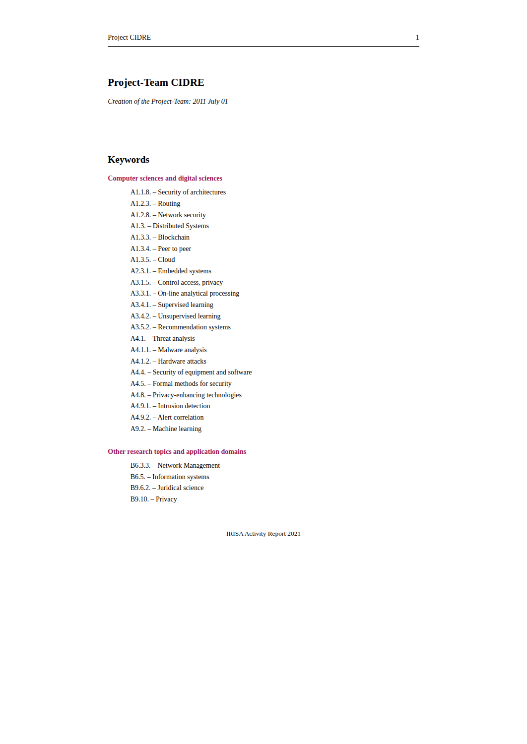Project CIDRE
1
Project-Team CIDRE
Creation of the Project-Team: 2011 July 01
Keywords
Computer sciences and digital sciences
A1.1.8. – Security of architectures
A1.2.3. – Routing
A1.2.8. – Network security
A1.3. – Distributed Systems
A1.3.3. – Blockchain
A1.3.4. – Peer to peer
A1.3.5. – Cloud
A2.3.1. – Embedded systems
A3.1.5. – Control access, privacy
A3.3.1. – On-line analytical processing
A3.4.1. – Supervised learning
A3.4.2. – Unsupervised learning
A3.5.2. – Recommendation systems
A4.1. – Threat analysis
A4.1.1. – Malware analysis
A4.1.2. – Hardware attacks
A4.4. – Security of equipment and software
A4.5. – Formal methods for security
A4.8. – Privacy-enhancing technologies
A4.9.1. – Intrusion detection
A4.9.2. – Alert correlation
A9.2. – Machine learning
Other research topics and application domains
B6.3.3. – Network Management
B6.5. – Information systems
B9.6.2. – Juridical science
B9.10. – Privacy
IRISA Activity Report 2021